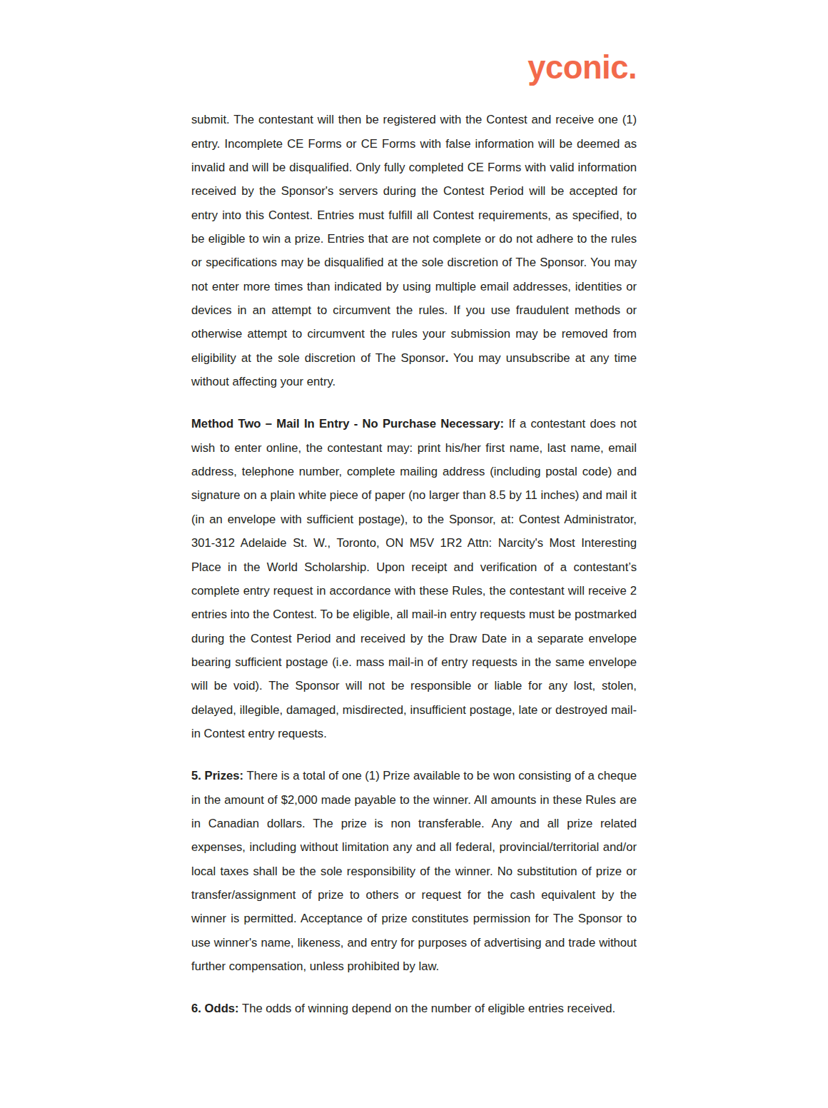yconic.
submit. The contestant will then be registered with the Contest and receive one (1) entry. Incomplete CE Forms or CE Forms with false information will be deemed as invalid and will be disqualified. Only fully completed CE Forms with valid information received by the Sponsor's servers during the Contest Period will be accepted for entry into this Contest. Entries must fulfill all Contest requirements, as specified, to be eligible to win a prize. Entries that are not complete or do not adhere to the rules or specifications may be disqualified at the sole discretion of The Sponsor. You may not enter more times than indicated by using multiple email addresses, identities or devices in an attempt to circumvent the rules. If you use fraudulent methods or otherwise attempt to circumvent the rules your submission may be removed from eligibility at the sole discretion of The Sponsor. You may unsubscribe at any time without affecting your entry.
Method Two – Mail In Entry - No Purchase Necessary: If a contestant does not wish to enter online, the contestant may: print his/her first name, last name, email address, telephone number, complete mailing address (including postal code) and signature on a plain white piece of paper (no larger than 8.5 by 11 inches) and mail it (in an envelope with sufficient postage), to the Sponsor, at: Contest Administrator, 301-312 Adelaide St. W., Toronto, ON M5V 1R2 Attn: Narcity's Most Interesting Place in the World Scholarship. Upon receipt and verification of a contestant’s complete entry request in accordance with these Rules, the contestant will receive 2 entries into the Contest. To be eligible, all mail-in entry requests must be postmarked during the Contest Period and received by the Draw Date in a separate envelope bearing sufficient postage (i.e. mass mail-in of entry requests in the same envelope will be void). The Sponsor will not be responsible or liable for any lost, stolen, delayed, illegible, damaged, misdirected, insufficient postage, late or destroyed mail-in Contest entry requests.
5. Prizes: There is a total of one (1) Prize available to be won consisting of a cheque in the amount of $2,000 made payable to the winner. All amounts in these Rules are in Canadian dollars. The prize is non transferable. Any and all prize related expenses, including without limitation any and all federal, provincial/territorial and/or local taxes shall be the sole responsibility of the winner. No substitution of prize or transfer/assignment of prize to others or request for the cash equivalent by the winner is permitted. Acceptance of prize constitutes permission for The Sponsor to use winner's name, likeness, and entry for purposes of advertising and trade without further compensation, unless prohibited by law.
6. Odds: The odds of winning depend on the number of eligible entries received.